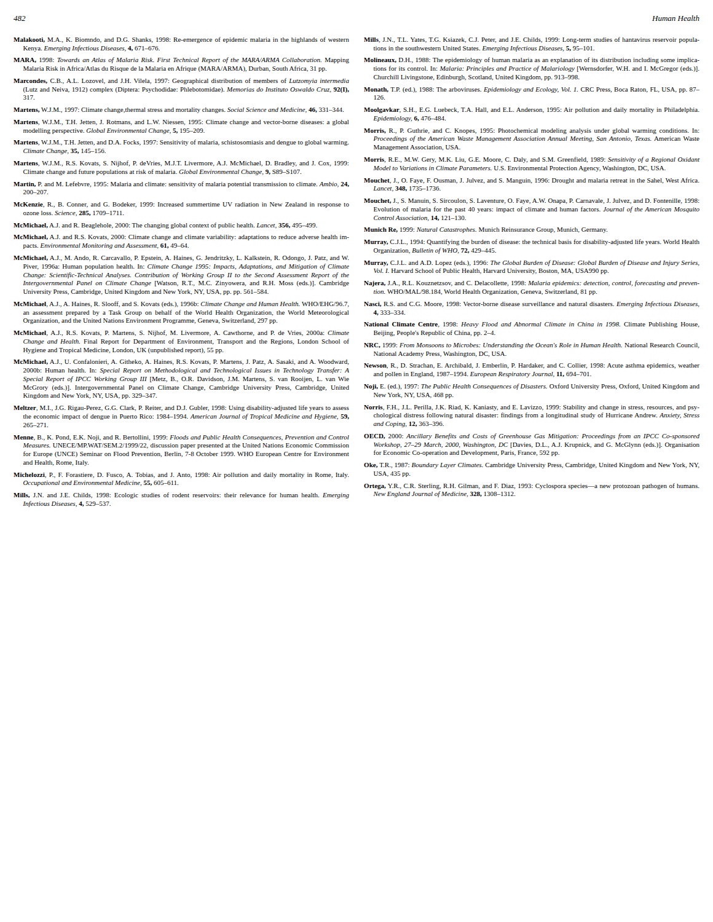482 Human Health
Malakooti, M.A., K. Biomndo, and D.G. Shanks, 1998: Re-emergence of epidemic malaria in the highlands of western Kenya. Emerging Infectious Diseases, 4, 671–676.
MARA, 1998: Towards an Atlas of Malaria Risk. First Technical Report of the MARA/ARMA Collaboration. Mapping Malaria Risk in Africa/Atlas du Risque de la Malaria en Afrique (MARA/ARMA), Durban, South Africa, 31 pp.
Marcondes, C.B., A.L. Lozovel, and J.H. Vilela, 1997: Geographical distribution of members of Lutzomyia intermedia (Lutz and Neiva, 1912) complex (Diptera: Psychodidae: Phlebotomidae). Memorias do Instituto Oswaldo Cruz, 92(I), 317.
Martens, W.J.M., 1997: Climate change,thermal stress and mortality changes. Social Science and Medicine, 46, 331–344.
Martens, W.J.M., T.H. Jetten, J. Rotmans, and L.W. Niessen, 1995: Climate change and vector-borne diseases: a global modelling perspective. Global Environmental Change, 5, 195–209.
Martens, W.J.M., T.H. Jetten, and D.A. Focks, 1997: Sensitivity of malaria, schistosomiasis and dengue to global warming. Climate Change, 35, 145–156.
Martens, W.J.M., R.S. Kovats, S. Nijhof, P. deVries, M.J.T. Livermore, A.J. McMichael, D. Bradley, and J. Cox, 1999: Climate change and future populations at risk of malaria. Global Environmental Change, 9, S89–S107.
Martin, P. and M. Lefebvre, 1995: Malaria and climate: sensitivity of malaria potential transmission to climate. Ambio, 24, 200–207.
McKenzie, R., B. Conner, and G. Bodeker, 1999: Increased summertime UV radiation in New Zealand in response to ozone loss. Science, 285, 1709–1711.
McMichael, A.J. and R. Beaglehole, 2000: The changing global context of public health. Lancet, 356, 495–499.
McMichael, A.J. and R.S. Kovats, 2000: Climate change and climate variability: adaptations to reduce adverse health impacts. Environmental Monitoring and Assessment, 61, 49–64.
McMichael, A.J., M. Ando, R. Carcavallo, P. Epstein, A. Haines, G. Jendritzky, L. Kalkstein, R. Odongo, J. Patz, and W. Piver, 1996a: Human population health. In: Climate Change 1995: Impacts, Adaptations, and Mitigation of Climate Change: Scientific-Technical Analyses. Contribution of Working Group II to the Second Assessment Report of the Intergovernmental Panel on Climate Change [Watson, R.T., M.C. Zinyowera, and R.H. Moss (eds.)]. Cambridge University Press, Cambridge, United Kingdom and New York, NY, USA, pp. pp. 561–584.
McMichael, A.J., A. Haines, R. Slooff, and S. Kovats (eds.), 1996b: Climate Change and Human Health. WHO/EHG/96.7, an assessment prepared by a Task Group on behalf of the World Health Organization, the World Meteorological Organization, and the United Nations Environment Programme, Geneva, Switzerland, 297 pp.
McMichael, A.J., R.S. Kovats, P. Martens, S. Nijhof, M. Livermore, A. Cawthorne, and P. de Vries, 2000a: Climate Change and Health. Final Report for Department of Environment, Transport and the Regions, London School of Hygiene and Tropical Medicine, London, UK (unpublished report), 55 pp.
McMichael, A.J., U. Confalonieri, A. Githeko, A. Haines, R.S. Kovats, P. Martens, J. Patz, A. Sasaki, and A. Woodward, 2000b: Human health. In: Special Report on Methodological and Technological Issues in Technology Transfer: A Special Report of IPCC Working Group III [Metz, B., O.R. Davidson, J.M. Martens, S. van Rooijen, L. van Wie McGrory (eds.)]. Intergovernmental Panel on Climate Change, Cambridge University Press, Cambridge, United Kingdom and New York, NY, USA, pp. 329–347.
Meltzer, M.I., J.G. Rigau-Perez, G.G. Clark, P. Reiter, and D.J. Gubler, 1998: Using disability-adjusted life years to assess the economic impact of dengue in Puerto Rico: 1984–1994. American Journal of Tropical Medicine and Hygiene, 59, 265–271.
Menne, B., K. Pond, E.K. Noji, and R. Bertollini, 1999: Floods and Public Health Consequences, Prevention and Control Measures. UNECE/MP.WAT/SEM.2/1999/22, discussion paper presented at the United Nations Economic Commission for Europe (UNCE) Seminar on Flood Prevention, Berlin, 7-8 October 1999. WHO European Centre for Environment and Health, Rome, Italy.
Michelozzi, P., F. Forastiere, D. Fusco, A. Tobias, and J. Anto, 1998: Air pollution and daily mortality in Rome, Italy. Occupational and Environmental Medicine, 55, 605–611.
Mills, J.N. and J.E. Childs, 1998: Ecologic studies of rodent reservoirs: their relevance for human health. Emerging Infectious Diseases, 4, 529–537.
Mills, J.N., T.L. Yates, T.G. Ksiazek, C.J. Peter, and J.E. Childs, 1999: Long-term studies of hantavirus reservoir populations in the southwestern United States. Emerging Infectious Diseases, 5, 95–101.
Molineaux, D.H., 1988: The epidemiology of human malaria as an explanation of its distribution including some implications for its control. In: Malaria: Principles and Practice of Malariology [Wernsdorfer, W.H. and I. McGregor (eds.)]. Churchill Livingstone, Edinburgh, Scotland, United Kingdom, pp. 913–998.
Monath, T.P. (ed.), 1988: The arboviruses. Epidemiology and Ecology, Vol. 1. CRC Press, Boca Raton, FL, USA, pp. 87–126.
Moolgavkar, S.H., E.G. Luebeck, T.A. Hall, and E.L. Anderson, 1995: Air pollution and daily mortality in Philadelphia. Epidemiology, 6, 476–484.
Morris, R., P. Guthrie, and C. Knopes, 1995: Photochemical modeling analysis under global warming conditions. In: Proceedings of the American Waste Management Association Annual Meeting, San Antonio, Texas. American Waste Management Association, USA.
Morris, R.E., M.W. Gery, M.K. Liu, G.E. Moore, C. Daly, and S.M. Greenfield, 1989: Sensitivity of a Regional Oxidant Model to Variations in Climate Parameters. U.S. Environmental Protection Agency, Washington, DC, USA.
Mouchet, J., O. Faye, F. Ousman, J. Julvez, and S. Manguin, 1996: Drought and malaria retreat in the Sahel, West Africa. Lancet, 348, 1735–1736.
Mouchet, J., S. Manuin, S. Sircoulon, S. Laventure, O. Faye, A.W. Onapa, P. Carnavale, J. Julvez, and D. Fontenille, 1998: Evolution of malaria for the past 40 years: impact of climate and human factors. Journal of the American Mosquito Control Association, 14, 121–130.
Munich Re, 1999: Natural Catastrophes. Munich Reinsurance Group, Munich, Germany.
Murray, C.J.L., 1994: Quantifying the burden of disease: the technical basis for disability-adjusted life years. World Health Organization, Bulletin of WHO, 72, 429–445.
Murray, C.J.L. and A.D. Lopez (eds.), 1996: The Global Burden of Disease: Global Burden of Disease and Injury Series, Vol. I. Harvard School of Public Health, Harvard University, Boston, MA, USA990 pp.
Najera, J.A., R.L. Kouznetzsov, and C. Delacollette, 1998: Malaria epidemics: detection, control, forecasting and prevention. WHO/MAL/98.184, World Health Organization, Geneva, Switzerland, 81 pp.
Nasci, R.S. and C.G. Moore, 1998: Vector-borne disease surveillance and natural disasters. Emerging Infectious Diseases, 4, 333–334.
National Climate Centre, 1998: Heavy Flood and Abnormal Climate in China in 1998. Climate Publishing House, Beijing, People's Republic of China, pp. 2–4.
NRC, 1999: From Monsoons to Microbes: Understanding the Ocean's Role in Human Health. National Research Council, National Academy Press, Washington, DC, USA.
Newson, R., D. Strachan, E. Archibald, J. Emberlin, P. Hardaker, and C. Collier, 1998: Acute asthma epidemics, weather and pollen in England, 1987–1994. European Respiratory Journal, 11, 694–701.
Noji, E. (ed.), 1997: The Public Health Consequences of Disasters. Oxford University Press, Oxford, United Kingdom and New York, NY, USA, 468 pp.
Norris, F.H., J.L. Perilla, J.K. Riad, K. Kaniasty, and E. Lavizzo, 1999: Stability and change in stress, resources, and psychological distress following natural disaster: findings from a longitudinal study of Hurricane Andrew. Anxiety, Stress and Coping, 12, 363–396.
OECD, 2000: Ancillary Benefits and Costs of Greenhouse Gas Mitigation: Proceedings from an IPCC Co-sponsored Workshop, 27–29 March, 2000, Washington, DC [Davies, D.L., A.J. Krupnick, and G. McGlynn (eds.)]. Organisation for Economic Co-operation and Development, Paris, France, 592 pp.
Oke, T.R., 1987: Boundary Layer Climates. Cambridge University Press, Cambridge, United Kingdom and New York, NY, USA, 435 pp.
Ortega, Y.R., C.R. Sterling, R.H. Gilman, and F. Diaz, 1993: Cyclospora species—a new protozoan pathogen of humans. New England Journal of Medicine, 328, 1308–1312.